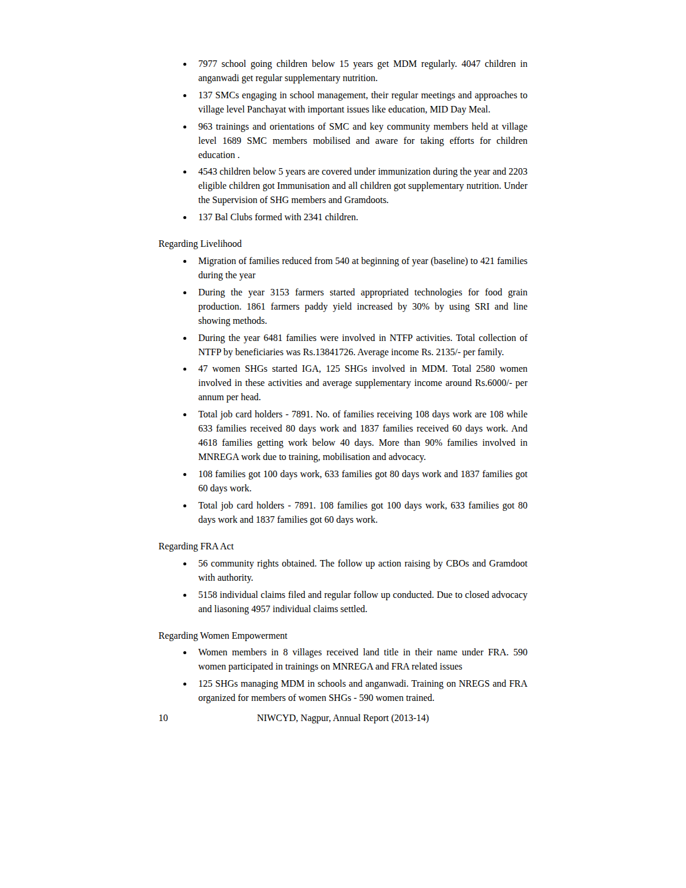7977 school going children below 15 years get MDM regularly. 4047 children in anganwadi get regular supplementary nutrition.
137 SMCs engaging in school management, their regular meetings and approaches to village level Panchayat with important issues like education, MID Day Meal.
963 trainings and orientations of SMC and key community members held at village level 1689 SMC members mobilised and aware for taking efforts for children education .
4543 children below 5 years are covered under immunization during the year and 2203 eligible children got Immunisation and all children got supplementary nutrition. Under the Supervision of SHG members and Gramdoots.
137 Bal Clubs formed with 2341 children.
Regarding Livelihood
Migration of families reduced from 540 at beginning of year (baseline) to 421 families during the year
During the year 3153 farmers started appropriated technologies for food grain production. 1861 farmers paddy yield increased by 30% by using SRI and line showing methods.
During the year 6481 families were involved in NTFP activities. Total collection of NTFP by beneficiaries was Rs.13841726. Average income Rs. 2135/- per family.
47 women SHGs started IGA, 125 SHGs involved in MDM. Total 2580 women involved in these activities and average supplementary income around Rs.6000/- per annum per head.
Total job card holders - 7891. No. of families receiving 108 days work are 108 while 633 families received 80 days work and 1837 families received 60 days work. And 4618 families getting work below 40 days. More than 90% families involved in MNREGA work due to training, mobilisation and advocacy.
108 families got 100 days work, 633 families got 80 days work and 1837 families got 60 days work.
Total job card holders - 7891. 108 families got 100 days work, 633 families got 80 days work and 1837 families got 60 days work.
Regarding FRA Act
56 community rights obtained. The follow up action raising by CBOs and Gramdoot with authority.
5158 individual claims filed and regular follow up conducted. Due to closed advocacy and liasoning 4957 individual claims settled.
Regarding Women Empowerment
Women members in 8 villages received land title in their name under FRA. 590 women participated in trainings on MNREGA and FRA related issues
125 SHGs managing MDM in schools and anganwadi. Training on NREGS and FRA organized for members of women SHGs - 590 women trained.
| 10 | NIWCYD, Nagpur, Annual Report (2013-14) | |